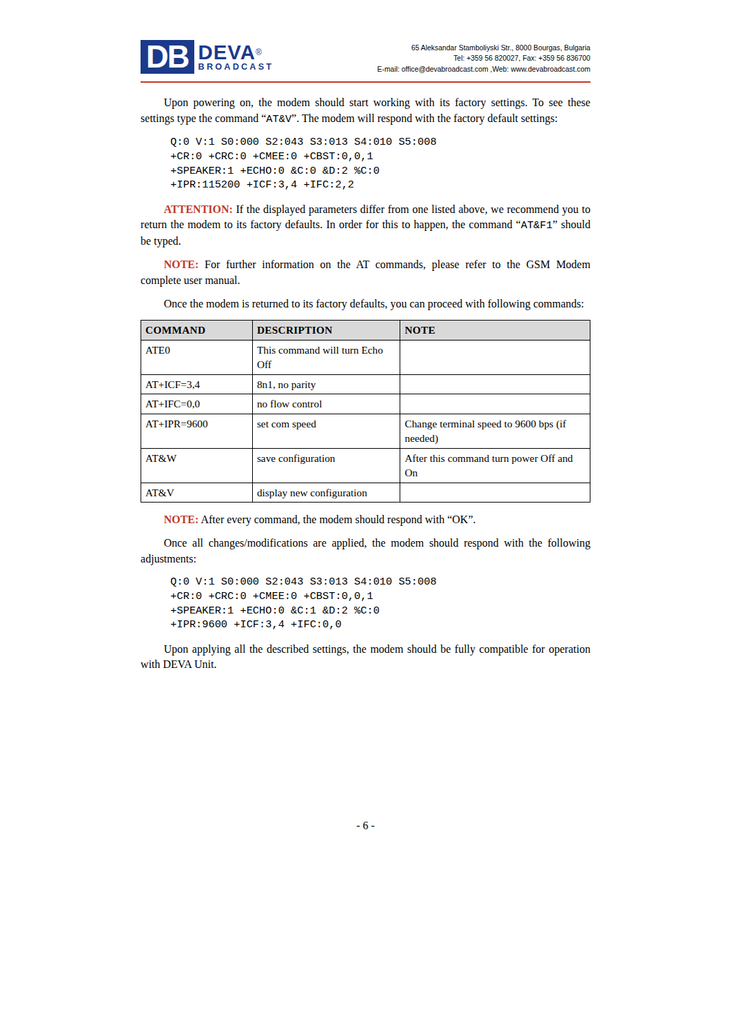DB DEVA® BROADCAST
65 Aleksandar Stamboliyski Str., 8000 Bourgas, Bulgaria
Tel: +359 56 820027, Fax: +359 56 836700
E-mail: office@devabroadcast.com ,Web: www.devabroadcast.com
Upon powering on, the modem should start working with its factory settings. To see these settings type the command “AT&V”. The modem will respond with the factory default settings:
Q:0 V:1 S0:000 S2:043 S3:013 S4:010 S5:008 +CR:0 +CRC:0 +CMEE:0 +CBST:0,0,1 +SPEAKER:1 +ECHO:0 &C:0 &D:2 %C:0 +IPR:115200 +ICF:3,4 +IFC:2,2
ATTENTION: If the displayed parameters differ from one listed above, we recommend you to return the modem to its factory defaults. In order for this to happen, the command “AT&F1” should be typed.
NOTE: For further information on the AT commands, please refer to the GSM Modem complete user manual.
Once the modem is returned to its factory defaults, you can proceed with following commands:
| COMMAND | DESCRIPTION | NOTE |
| --- | --- | --- |
| ATE0 | This command will turn Echo Off | |
| AT+ICF=3,4 | 8n1, no parity | |
| AT+IFC=0,0 | no flow control | |
| AT+IPR=9600 | set com speed | Change terminal speed to 9600 bps (if needed) |
| AT&W | save configuration | After this command turn power Off and On |
| AT&V | display new configuration | |
NOTE: After every command, the modem should respond with “OK”.
Once all changes/modifications are applied, the modem should respond with the following adjustments:
Q:0 V:1 S0:000 S2:043 S3:013 S4:010 S5:008 +CR:0 +CRC:0 +CMEE:0 +CBST:0,0,1 +SPEAKER:1 +ECHO:0 &C:1 &D:2 %C:0 +IPR:9600 +ICF:3,4 +IFC:0,0
Upon applying all the described settings, the modem should be fully compatible for operation with DEVA Unit.
- 6 -